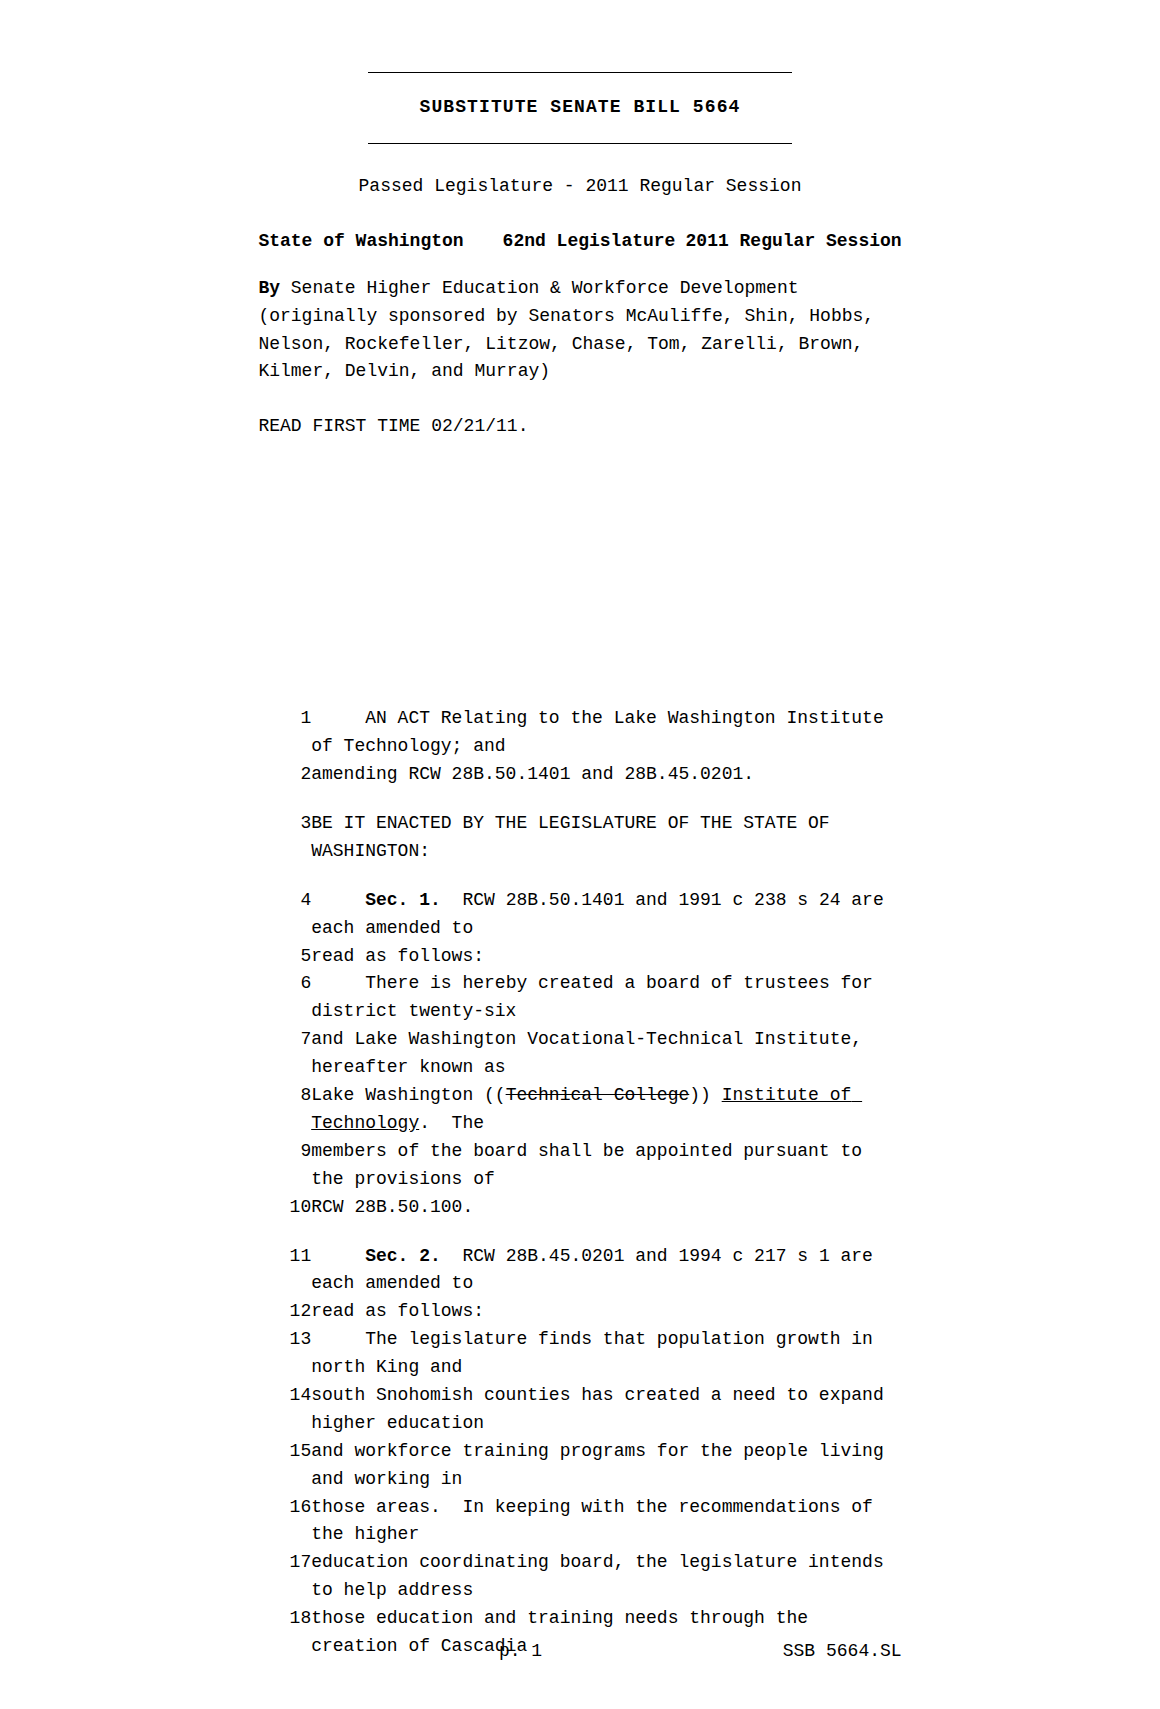SUBSTITUTE SENATE BILL 5664
Passed Legislature - 2011 Regular Session
State of Washington 62nd Legislature 2011 Regular Session
By Senate Higher Education & Workforce Development (originally sponsored by Senators McAuliffe, Shin, Hobbs, Nelson, Rockefeller, Litzow, Chase, Tom, Zarelli, Brown, Kilmer, Delvin, and Murray)
READ FIRST TIME 02/21/11.
| 1 | AN ACT Relating to the Lake Washington Institute of Technology; and |
| 2 | amending RCW 28B.50.1401 and 28B.45.0201. |
| 3 | BE IT ENACTED BY THE LEGISLATURE OF THE STATE OF WASHINGTON: |
| 4 | Sec. 1. RCW 28B.50.1401 and 1991 c 238 s 24 are each amended to |
| 5 | read as follows: |
| 6 | There is hereby created a board of trustees for district twenty-six |
| 7 | and Lake Washington Vocational-Technical Institute, hereafter known as |
| 8 | Lake Washington (( Technical College )) Institute of Technology . The |
| 9 | members of the board shall be appointed pursuant to the provisions of |
| 10 | RCW 28B.50.100. |
| 11 | Sec. 2. RCW 28B.45.0201 and 1994 c 217 s 1 are each amended to |
| 12 | read as follows: |
| 13 | The legislature finds that population growth in north King and |
| 14 | south Snohomish counties has created a need to expand higher education |
| 15 | and workforce training programs for the people living and working in |
| 16 | those areas. In keeping with the recommendations of the higher |
| 17 | education coordinating board, the legislature intends to help address |
| 18 | those education and training needs through the creation of Cascadia |
p. 1 SSB 5664.SL